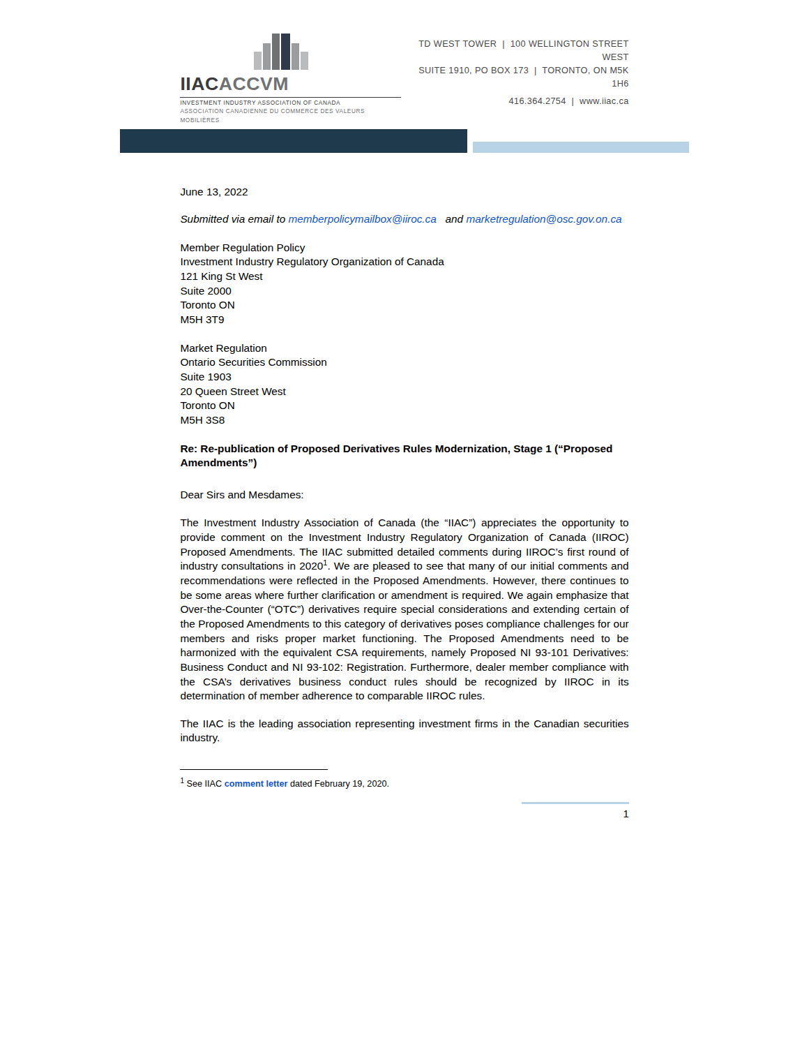IIACACCVM
Investment Industry Association of Canada
Association canadienne du commerce des valeurs mobilières
TD WEST TOWER | 100 WELLINGTON STREET WEST
SUITE 1910, PO BOX 173 | TORONTO, ON M5K 1H6
416.364.2754 | www.iiac.ca
June 13, 2022
Submitted via email to memberpolicymailbox@iiroc.ca and marketregulation@osc.gov.on.ca
Member Regulation Policy
Investment Industry Regulatory Organization of Canada
121 King St West
Suite 2000
Toronto ON
M5H 3T9
Market Regulation
Ontario Securities Commission
Suite 1903
20 Queen Street West
Toronto ON
M5H 3S8
Re: Re-publication of Proposed Derivatives Rules Modernization, Stage 1 (“Proposed Amendments”)
Dear Sirs and Mesdames:
The Investment Industry Association of Canada (the “IIAC”) appreciates the opportunity to provide comment on the Investment Industry Regulatory Organization of Canada (IIROC) Proposed Amendments. The IIAC submitted detailed comments during IIROC’s first round of industry consultations in 20201. We are pleased to see that many of our initial comments and recommendations were reflected in the Proposed Amendments. However, there continues to be some areas where further clarification or amendment is required. We again emphasize that Over-the-Counter (“OTC”) derivatives require special considerations and extending certain of the Proposed Amendments to this category of derivatives poses compliance challenges for our members and risks proper market functioning. The Proposed Amendments need to be harmonized with the equivalent CSA requirements, namely Proposed NI 93-101 Derivatives: Business Conduct and NI 93-102: Registration. Furthermore, dealer member compliance with the CSA’s derivatives business conduct rules should be recognized by IIROC in its determination of member adherence to comparable IIROC rules.
The IIAC is the leading association representing investment firms in the Canadian securities industry.
1 See IIAC comment letter dated February 19, 2020.
1